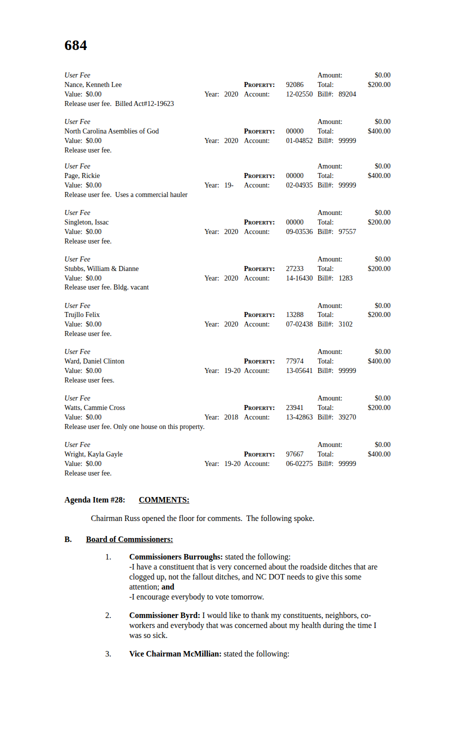684
| User Fee | | | | | | Amount: | $0.00 |
| Nance, Kenneth Lee | | Property: | 92086 | Total: | $200.00 |
| Value: $0.00 | | Year: | 2020 | Account: | 12-02550 | Bill#: 89204 | |
| Release user fee. Billed Act#12-19623 |
| User Fee | | | | | | Amount: | $0.00 |
| North Carolina Asemblies of God | Property: | 00000 | Total: | $400.00 |
| Value: $0.00 | | Year: | 2020 | Account: | 01-04852 | Bill#: 99999 | |
| Release user fee. |
| User Fee | | | | | | Amount: | $0.00 |
| Page, Rickie | Property: | 00000 | Total: | $400.00 |
| Value: $0.00 | | Year: | 19- | Account: | 02-04935 | Bill#: 99999 | |
| Release user fee. Uses a commercial hauler |
| User Fee | | | | | | Amount: | $0.00 |
| Singleton, Issac | Property: | 00000 | Total: | $200.00 |
| Value: $0.00 | | Year: | 2020 | Account: | 09-03536 | Bill#: 97557 | |
| Release user fee. |
| User Fee | | | | | | Amount: | $0.00 |
| Stubbs, William & Dianne | Property: | 27233 | Total: | $200.00 |
| Value: $0.00 | | Year: | 2020 | Account: | 14-16430 | Bill#: 1283 | |
| Release user fee. Bldg. vacant |
| User Fee | | | | | | Amount: | $0.00 |
| Trujllo Felix | Property: | 13288 | Total: | $200.00 |
| Value: $0.00 | | Year: | 2020 | Account: | 07-02438 | Bill#: 3102 | |
| Release user fee. |
| User Fee | | | | | | Amount: | $0.00 |
| Ward, Daniel Clinton | Property: | 77974 | Total: | $400.00 |
| Value: $0.00 | | Year: | 19-20 | Account: | 13-05641 | Bill#: 99999 | |
| Release user fees. |
| User Fee | | | | | | Amount: | $0.00 |
| Watts, Cammie Cross | Property: | 23941 | Total: | $200.00 |
| Value: $0.00 | | Year: | 2018 | Account: | 13-42863 | Bill#: 39270 | |
| Release user fee. Only one house on this property. |
| User Fee | | | | | | Amount: | $0.00 |
| Wright, Kayla Gayle | Property: | 97667 | Total: | $400.00 |
| Value: $0.00 | | Year: | 19-20 | Account: | 06-02275 | Bill#: 99999 | |
| Release user fee. |
Agenda Item #28: COMMENTS:
Chairman Russ opened the floor for comments. The following spoke.
B. Board of Commissioners:
1. Commissioners Burroughs: stated the following:
-I have a constituent that is very concerned about the roadside ditches that are clogged up, not the fallout ditches, and NC DOT needs to give this some attention; and -I encourage everybody to vote tomorrow.
2. Commissioner Byrd: I would like to thank my constituents, neighbors, co-workers and everybody that was concerned about my health during the time I was so sick.
3. Vice Chairman McMillian: stated the following: